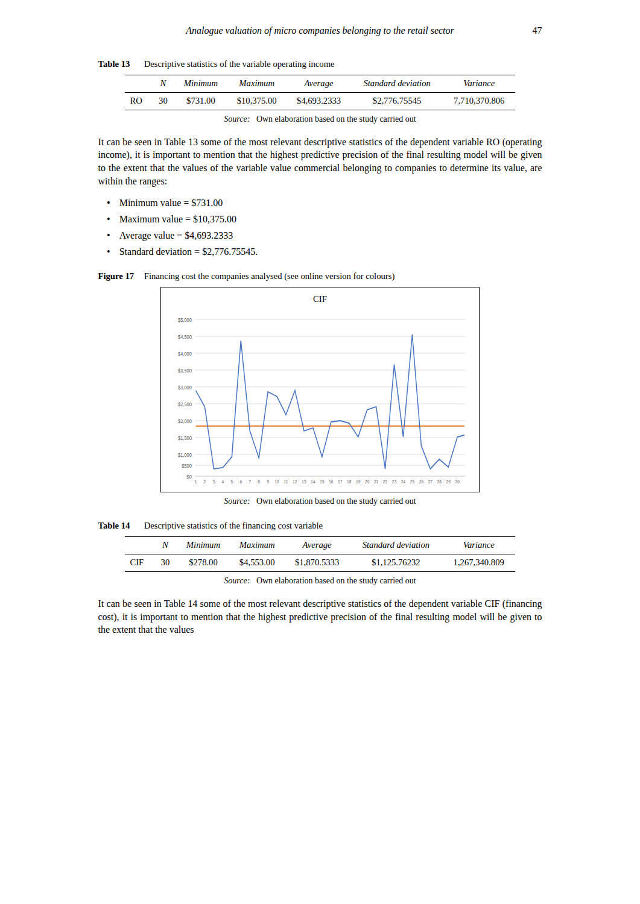Analogue valuation of micro companies belonging to the retail sector 47
Table 13 Descriptive statistics of the variable operating income
| | N | Minimum | Maximum | Average | Standard deviation | Variance |
| --- | --- | --- | --- | --- | --- | --- |
| RO | 30 | $731.00 | $10,375.00 | $4,693.2333 | $2,776.75545 | 7,710,370.806 |
Source: Own elaboration based on the study carried out
It can be seen in Table 13 some of the most relevant descriptive statistics of the dependent variable RO (operating income), it is important to mention that the highest predictive precision of the final resulting model will be given to the extent that the values of the variable value commercial belonging to companies to determine its value, are within the ranges:
Minimum value = $731.00
Maximum value = $10,375.00
Average value = $4,693.2333
Standard deviation = $2,776.75545.
Figure 17 Financing cost the companies analysed (see online version for colours)
CIF
$5,000 $4,500 $4,000 $3,500 $3,000 $2,500 $2,000 $1,500 $1,000 $500 $0 1 2 3 4 5 6 7 8 9 10 11 12 13 14 15 16 17 18 19 20 21 22 23 24 25 26 27 28 29 30
Source: Own elaboration based on the study carried out
Table 14 Descriptive statistics of the financing cost variable
| | N | Minimum | Maximum | Average | Standard deviation | Variance |
| --- | --- | --- | --- | --- | --- | --- |
| CIF | 30 | $278.00 | $4,553.00 | $1,870.5333 | $1,125.76232 | 1,267,340.809 |
Source: Own elaboration based on the study carried out
It can be seen in Table 14 some of the most relevant descriptive statistics of the dependent variable CIF (financing cost), it is important to mention that the highest predictive precision of the final resulting model will be given to the extent that the values